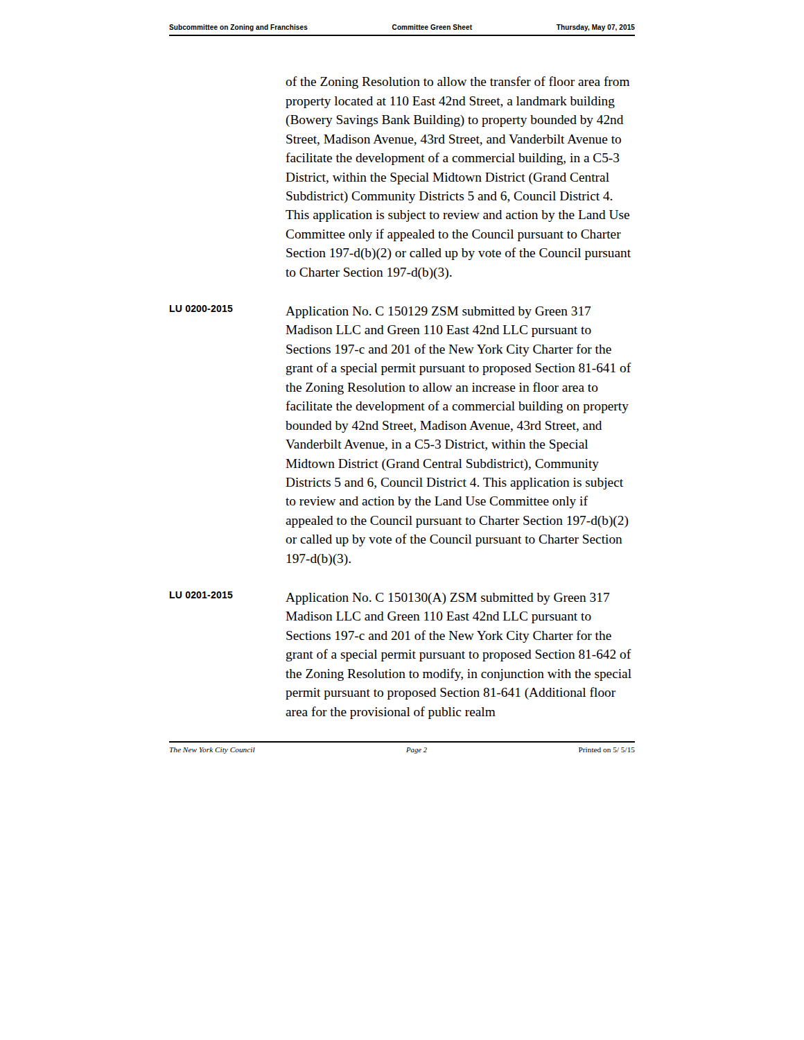Subcommittee on Zoning and Franchises
Committee Green Sheet
Thursday, May 07, 2015
of the Zoning Resolution to allow the transfer of floor area from property located at 110 East 42nd Street, a landmark building (Bowery Savings Bank Building) to property bounded by 42nd Street, Madison Avenue, 43rd Street, and Vanderbilt Avenue to facilitate the development of a commercial building, in a C5-3 District, within the Special Midtown District (Grand Central Subdistrict) Community Districts 5 and 6, Council District 4. This application is subject to review and action by the Land Use Committee only if appealed to the Council pursuant to Charter Section 197-d(b)(2) or called up by vote of the Council pursuant to Charter Section 197-d(b)(3).
LU 0200-2015
Application No. C 150129 ZSM submitted by Green 317 Madison LLC and Green 110 East 42nd LLC pursuant to Sections 197-c and 201 of the New York City Charter for the grant of a special permit pursuant to proposed Section 81-641 of the Zoning Resolution to allow an increase in floor area to facilitate the development of a commercial building on property bounded by 42nd Street, Madison Avenue, 43rd Street, and Vanderbilt Avenue, in a C5-3 District, within the Special Midtown District (Grand Central Subdistrict), Community Districts 5 and 6, Council District 4. This application is subject to review and action by the Land Use Committee only if appealed to the Council pursuant to Charter Section 197-d(b)(2) or called up by vote of the Council pursuant to Charter Section 197-d(b)(3).
LU 0201-2015
Application No. C 150130(A) ZSM submitted by Green 317 Madison LLC and Green 110 East 42nd LLC pursuant to Sections 197-c and 201 of the New York City Charter for the grant of a special permit pursuant to proposed Section 81-642 of the Zoning Resolution to modify, in conjunction with the special permit pursuant to proposed Section 81-641 (Additional floor area for the provisional of public realm
The New York City Council
Page 2
Printed on 5/ 5/15